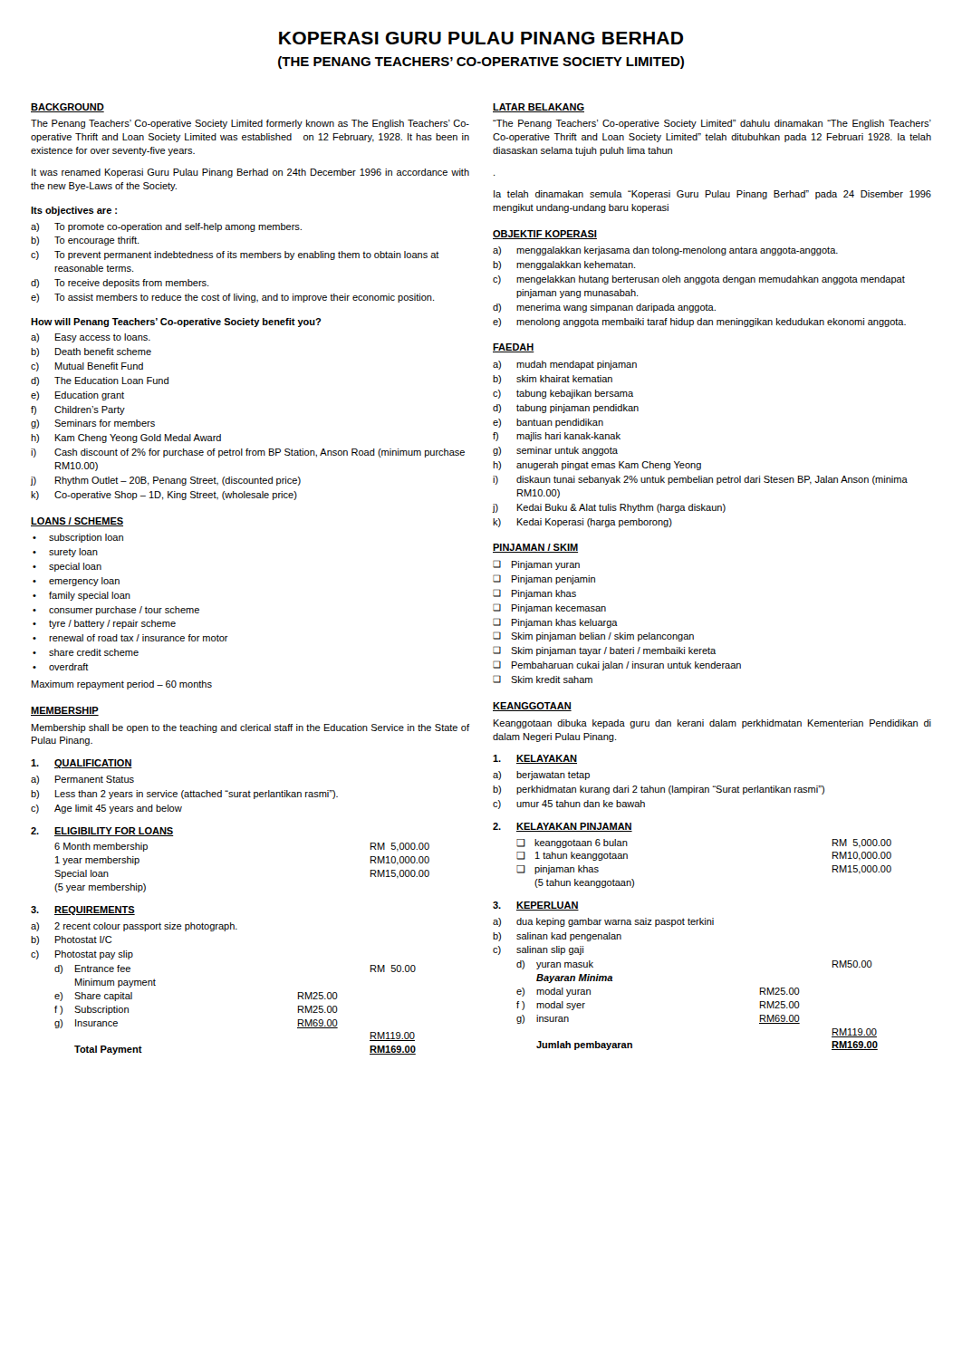KOPERASI GURU PULAU PINANG BERHAD
(THE PENANG TEACHERS’ CO-OPERATIVE SOCIETY LIMITED)
Background
The Penang Teachers’ Co-operative Society Limited formerly known as The English Teachers’ Co-operative Thrift and Loan Society Limited was established on 12 February, 1928. It has been in existence for over seventy-five years.
It was renamed Koperasi Guru Pulau Pinang Berhad on 24th December 1996 in accordance with the new Bye-Laws of the Society.
Its objectives are :
a) To promote co-operation and self-help among members.
b) To encourage thrift.
c) To prevent permanent indebtedness of its members by enabling them to obtain loans at reasonable terms.
d) To receive deposits from members.
e) To assist members to reduce the cost of living, and to improve their economic position.
How will Penang Teachers’ Co-operative Society benefit you?
a) Easy access to loans.
b) Death benefit scheme
c) Mutual Benefit Fund
d) The Education Loan Fund
e) Education grant
f) Children’s Party
g) Seminars for members
h) Kam Cheng Yeong Gold Medal Award
i) Cash discount of 2% for purchase of petrol from BP Station, Anson Road (minimum purchase RM10.00)
j) Rhythm Outlet – 20B, Penang Street, (discounted price)
k) Co-operative Shop – 1D, King Street, (wholesale price)
Loans / Schemes
subscription loan
surety loan
special loan
emergency loan
family special loan
consumer purchase / tour scheme
tyre / battery / repair scheme
renewal of road tax / insurance for motor
share credit scheme
overdraft
Maximum repayment period – 60 months
Membership
Membership shall be open to the teaching and clerical staff in the Education Service in the State of Pulau Pinang.
1. QUALIFICATION
a) Permanent Status
b) Less than 2 years in service (attached “surat perlantikan rasmi”).
c) Age limit 45 years and below
2. ELIGIBILITY FOR LOANS
| 6 Month membership | RM 5,000.00 |
| 1 year membership | RM10,000.00 |
| Special loan | RM15,000.00 |
| (5 year membership) | |
3. REQUIREMENTS
a) 2 recent colour passport size photograph.
b) Photostat I/C
c) Photostat pay slip
| d) | Entrance fee | | RM 50.00 |
| | Minimum payment |
| e) | Share capital | RM25.00 | |
| f ) | Subscription | RM25.00 | |
| g) | Insurance | RM69.00 | |
| | | | RM119.00 |
| | Total Payment | | RM169.00 |
Latar Belakang
“The Penang Teachers’ Co-operative Society Limited” dahulu dinamakan “The English Teachers’ Co-operative Thrift and Loan Society Limited” telah ditubuhkan pada 12 Februari 1928. Ia telah diasaskan selama tujuh puluh lima tahun
.
Ia telah dinamakan semula “Koperasi Guru Pulau Pinang Berhad” pada 24 Disember 1996 mengikut undang-undang baru koperasi
Objektif Koperasi
a) menggalakkan kerjasama dan tolong-menolong antara anggota-anggota.
b) menggalakkan kehematan.
c) mengelakkan hutang berterusan oleh anggota dengan memudahkan anggota mendapat pinjaman yang munasabah.
d) menerima wang simpanan daripada anggota.
e) menolong anggota membaiki taraf hidup dan meninggikan kedudukan ekonomi anggota.
Faedah
a) mudah mendapat pinjaman
b) skim khairat kematian
c) tabung kebajikan bersama
d) tabung pinjaman pendidkan
e) bantuan pendidikan
f) majlis hari kanak-kanak
g) seminar untuk anggota
h) anugerah pingat emas Kam Cheng Yeong
i) diskaun tunai sebanyak 2% untuk pembelian petrol dari Stesen BP, Jalan Anson (minima RM10.00)
j) Kedai Buku & Alat tulis Rhythm (harga diskaun)
k) Kedai Koperasi (harga pemborong)
Pinjaman / Skim
Pinjaman yuran
Pinjaman penjamin
Pinjaman khas
Pinjaman kecemasan
Pinjaman khas keluarga
Skim pinjaman belian / skim pelancongan
Skim pinjaman tayar / bateri / membaiki kereta
Pembaharuan cukai jalan / insuran untuk kenderaan
Skim kredit saham
Keanggotaan
Keanggotaan dibuka kepada guru dan kerani dalam perkhidmatan Kementerian Pendidikan di dalam Negeri Pulau Pinang.
1. KELAYAKAN
a) berjawatan tetap
b) perkhidmatan kurang dari 2 tahun (lampiran “Surat perlantikan rasmi”)
c) umur 45 tahun dan ke bawah
2. KELAYAKAN PINJAMAN
| ❑ | keanggotaan 6 bulan | RM 5,000.00 |
| ❑ | 1 tahun keanggotaan | RM10,000.00 |
| ❑ | pinjaman khas | RM15,000.00 |
| | (5 tahun keanggotaan) | |
3. KEPERLUAN
a) dua keping gambar warna saiz paspot terkini
b) salinan kad pengenalan
c) salinan slip gaji
| d) | yuran masuk | | RM50.00 |
| | Bayaran Minima |
| e) | modal yuran | RM25.00 | |
| f ) | modal syer | RM25.00 | |
| g) | insuran | RM69.00 | |
| | | | RM119.00 |
| | Jumlah pembayaran | | RM169.00 |